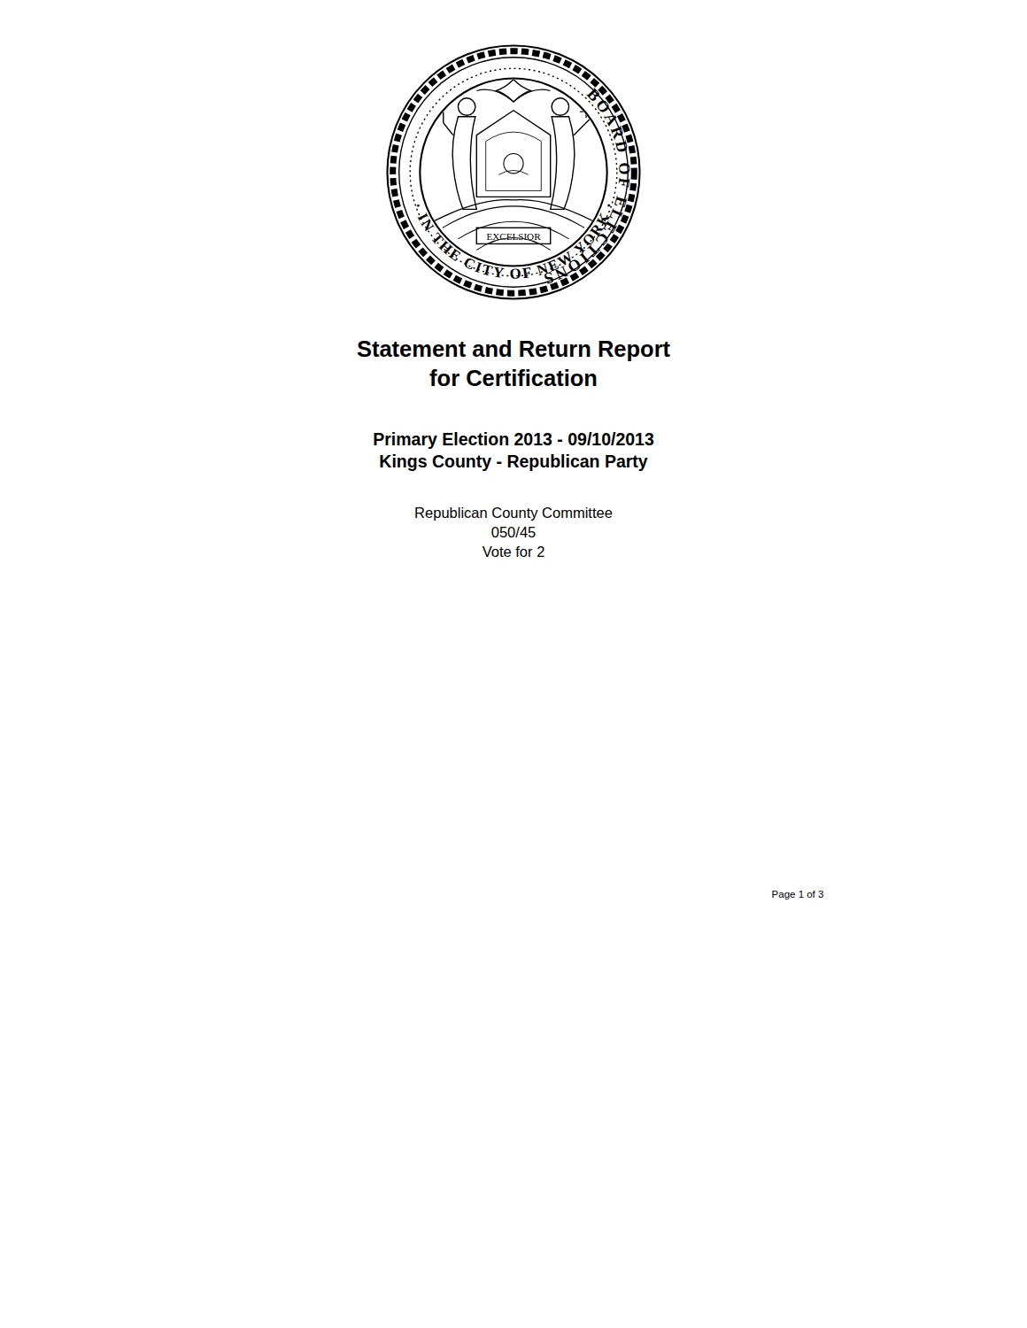Statement and Return Report
for Certification
Primary Election 2013 - 09/10/2013
Kings County - Republican Party
Republican County Committee
050/45
Vote for 2
Page 1 of 3